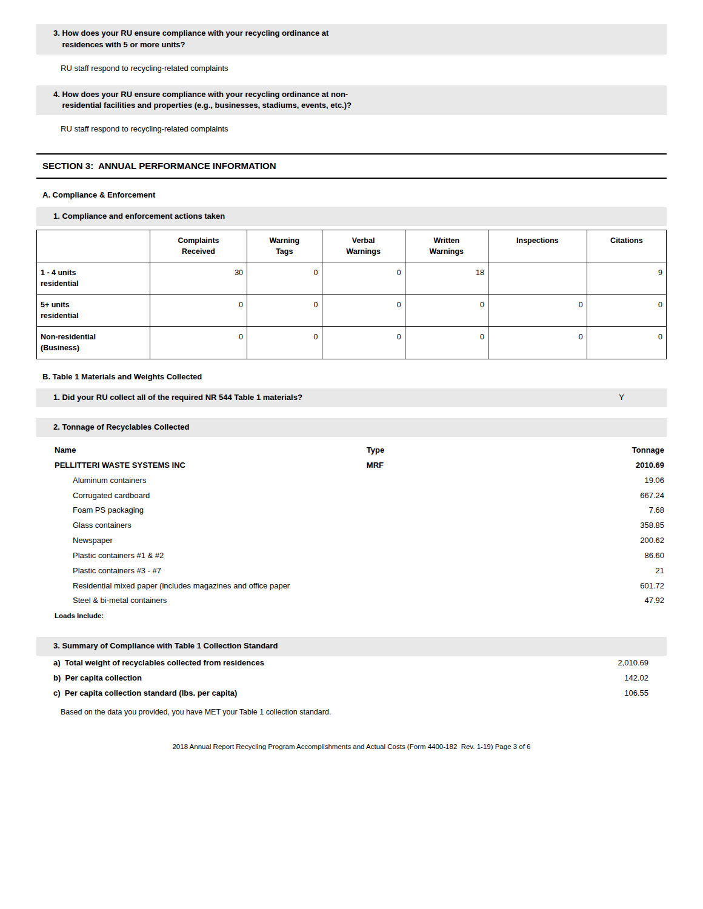3. How does your RU ensure compliance with your recycling ordinance at
residences with 5 or more units?
RU staff respond to recycling-related complaints
4. How does your RU ensure compliance with your recycling ordinance at non-
residential facilities and properties (e.g., businesses, stadiums, events, etc.)?
RU staff respond to recycling-related complaints
SECTION 3: ANNUAL PERFORMANCE INFORMATION
A. Compliance & Enforcement
1. Compliance and enforcement actions taken
| | Complaints Received | Warning Tags | Verbal Warnings | Written Warnings | Inspections | Citations |
| --- | --- | --- | --- | --- | --- | --- |
| 1 - 4 units residential | 30 | 0 | 0 | 18 | | 9 |
| 5+ units residential | 0 | 0 | 0 | 0 | 0 | 0 |
| Non-residential (Business) | 0 | 0 | 0 | 0 | 0 | 0 |
B. Table 1 Materials and Weights Collected
1. Did your RU collect all of the required NR 544 Table 1 materials? Y
2. Tonnage of Recyclables Collected
| Name | Type | Tonnage |
| PELLITTERI WASTE SYSTEMS INC | MRF | 2010.69 |
| Aluminum containers | | 19.06 |
| Corrugated cardboard | | 667.24 |
| Foam PS packaging | | 7.68 |
| Glass containers | | 358.85 |
| Newspaper | | 200.62 |
| Plastic containers #1 & #2 | | 86.60 |
| Plastic containers #3 - #7 | | 21 |
| Residential mixed paper (includes magazines and office paper | | 601.72 |
| Steel & bi-metal containers | | 47.92 |
Loads Include:
3. Summary of Compliance with Table 1 Collection Standard
a) Total weight of recyclables collected from residences 2,010.69
b) Per capita collection 142.02
c) Per capita collection standard (lbs. per capita) 106.55
Based on the data you provided, you have MET your Table 1 collection standard.
2018 Annual Report Recycling Program Accomplishments and Actual Costs (Form 4400-182 Rev. 1-19) Page 3 of 6